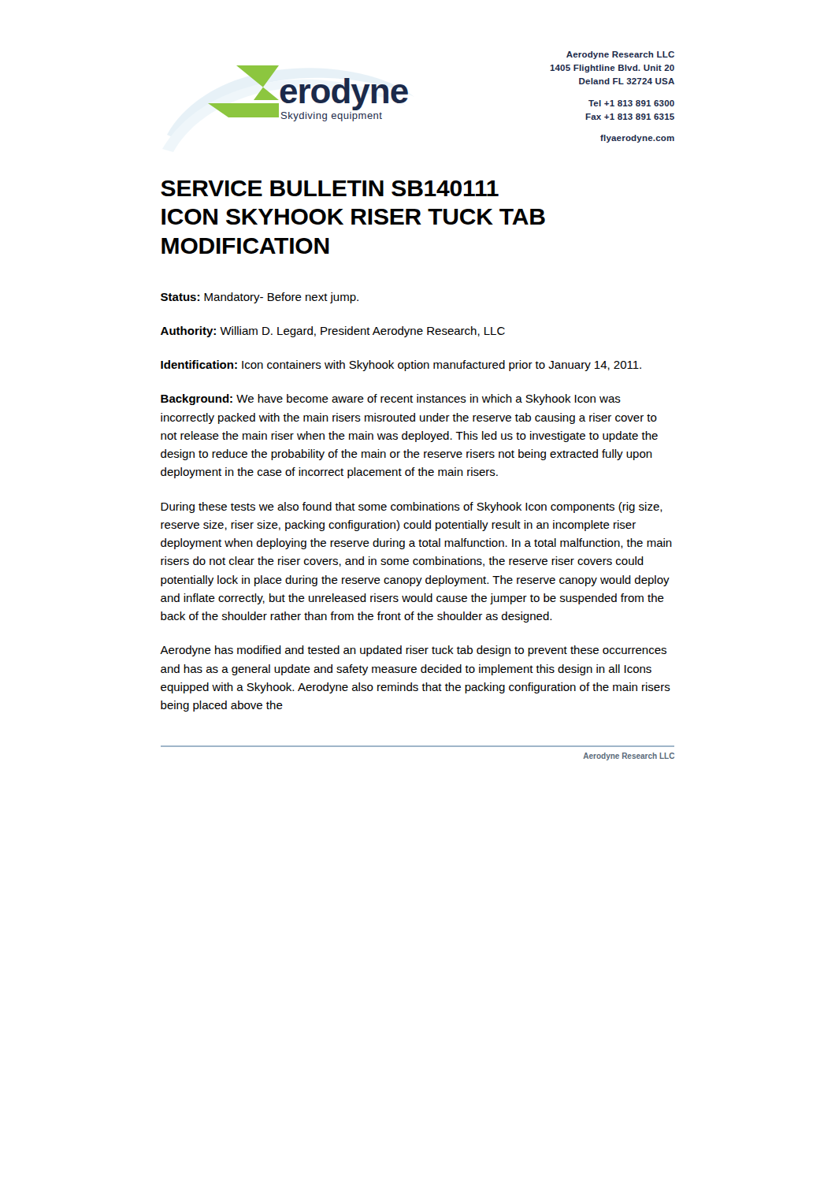erodyne Skydiving equipment
Aerodyne Research LLC
1405 Flightline Blvd. Unit 20
Deland FL 32724 USA Tel +1 813 891 6300
Fax +1 813 891 6315 flyaerodyne.com
SERVICE BULLETIN SB140111
ICON SKYHOOK RISER TUCK TAB
MODIFICATION
Status: Mandatory- Before next jump.
Authority: William D. Legard, President Aerodyne Research, LLC
Identification: Icon containers with Skyhook option manufactured prior to January 14, 2011.
Background: We have become aware of recent instances in which a Skyhook Icon was incorrectly packed with the main risers misrouted under the reserve tab causing a riser cover to not release the main riser when the main was deployed. This led us to investigate to update the design to reduce the probability of the main or the reserve risers not being extracted fully upon deployment in the case of incorrect placement of the main risers.
During these tests we also found that some combinations of Skyhook Icon components (rig size, reserve size, riser size, packing configuration) could potentially result in an incomplete riser deployment when deploying the reserve during a total malfunction. In a total malfunction, the main risers do not clear the riser covers, and in some combinations, the reserve riser covers could potentially lock in place during the reserve canopy deployment. The reserve canopy would deploy and inflate correctly, but the unreleased risers would cause the jumper to be suspended from the back of the shoulder rather than from the front of the shoulder as designed.
Aerodyne has modified and tested an updated riser tuck tab design to prevent these occurrences and has as a general update and safety measure decided to implement this design in all Icons equipped with a Skyhook. Aerodyne also reminds that the packing configuration of the main risers being placed above the
Aerodyne Research LLC